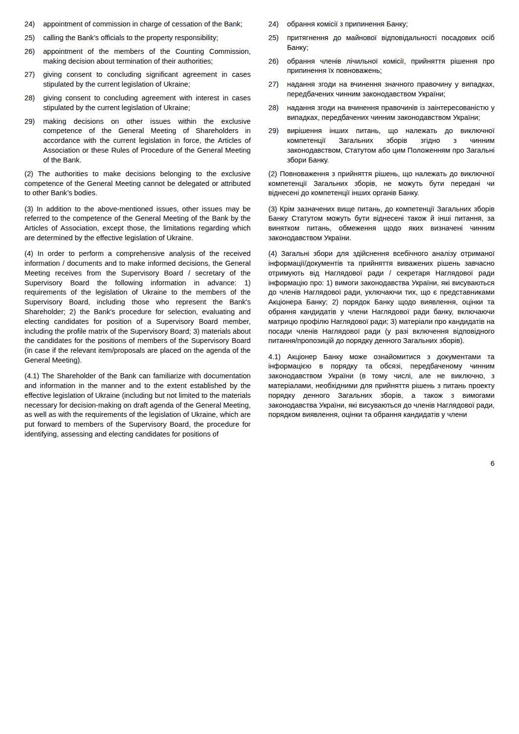| 24) appointment of commission in charge of cessation of the Bank; 25) calling the Bank’s officials to the property responsibility; 26) appointment of the members of the Counting Commission, making decision about termination of their authorities; 27) giving consent to concluding significant agreement in cases stipulated by the current legislation of Ukraine; 28) giving consent to concluding agreement with interest in cases stipulated by the current legislation of Ukraine; 29) making decisions on other issues within the exclusive competence of the General Meeting of Shareholders in accordance with the current legislation in force, the Articles of Association or these Rules of Procedure of the General Meeting of the Bank. (2) The authorities to make decisions belonging to the exclusive competence of the General Meeting cannot be delegated or attributed to other Bank’s bodies. (3) In addition to the above-mentioned issues, other issues may be referred to the competence of the General Meeting of the Bank by the Articles of Association, except those, the limitations regarding which are determined by the effective legislation of Ukraine. (4) In order to perform a comprehensive analysis of the received information / documents and to make informed decisions, the General Meeting receives from the Supervisory Board / secretary of the Supervisory Board the following information in advance: 1) requirements of the legislation of Ukraine to the members of the Supervisory Board, including those who represent the Bank's Shareholder; 2) the Bank's procedure for selection, evaluating and electing candidates for position of a Supervisory Board member, including the profile matrix of the Supervisory Board; 3) materials about the candidates for the positions of members of the Supervisory Board (in case if the relevant item/proposals are placed on the agenda of the General Meeting). (4.1) The Shareholder of the Bank can familiarize with documentation and information in the manner and to the extent established by the effective legislation of Ukraine (including but not limited to the materials necessary for decision-making on draft agenda of the General Meeting, as well as with the requirements of the legislation of Ukraine, which are put forward to members of the Supervisory Board, the procedure for identifying, assessing and electing candidates for positions of | 24) обрання комісії з припинення Банку; 25) притягнення до майнової відповідальності посадових осіб Банку; 26) обрання членів лічильної комісії, прийняття рішення про припинення їх повноважень; 27) надання згоди на вчинення значного правочину у випадках, передбачених чинним законодавством України; 28) надання згоди на вчинення правочинів із заінтересованістю у випадках, передбачених чинним законодавством України; 29) вирішення інших питань, що належать до виключної компетенції Загальних зборів згідно з чинним законодавством, Статутом або цим Положенням про Загальні збори Банку. (2) Повноваження з прийняття рішень, що належать до виключної компетенції Загальних зборів, не можуть бути передані чи віднесені до компетенції інших органів Банку. (3) Крім зазначених вище питань, до компетенції Загальних зборів Банку Статутом можуть бути віднесені також й інші питання, за винятком питань, обмеження щодо яких визначені чинним законодавством України. (4) Загальні збори для здійснення всебічного аналізу отриманої інформації/документів та прийняття виважених рішень завчасно отримують від Наглядової ради / секретаря Наглядової ради інформацію про: 1) вимоги законодавства України, які висуваються до членів Наглядової ради, уключаючи тих, що є представниками Акціонера Банку; 2) порядок Банку щодо виявлення, оцінки та обрання кандидатів у члени Наглядової ради банку, включаючи матрицю профілю Наглядової ради; 3) матеріали про кандидатів на посади членів Наглядової ради (у разі включення відповідного питання/пропозицій до порядку денного Загальних зборів). 4.1) Акціонер Банку може ознайомитися з документами та інформацією в порядку та обсязі, передбаченому чинним законодавством України (в тому числі, але не виключно, з матеріалами, необхідними для прийняття рішень з питань проекту порядку денного Загальних зборів, а також з вимогами законодавства України, які висуваються до членів Наглядової ради, порядком виявлення, оцінки та обрання кандидатів у члени |
6